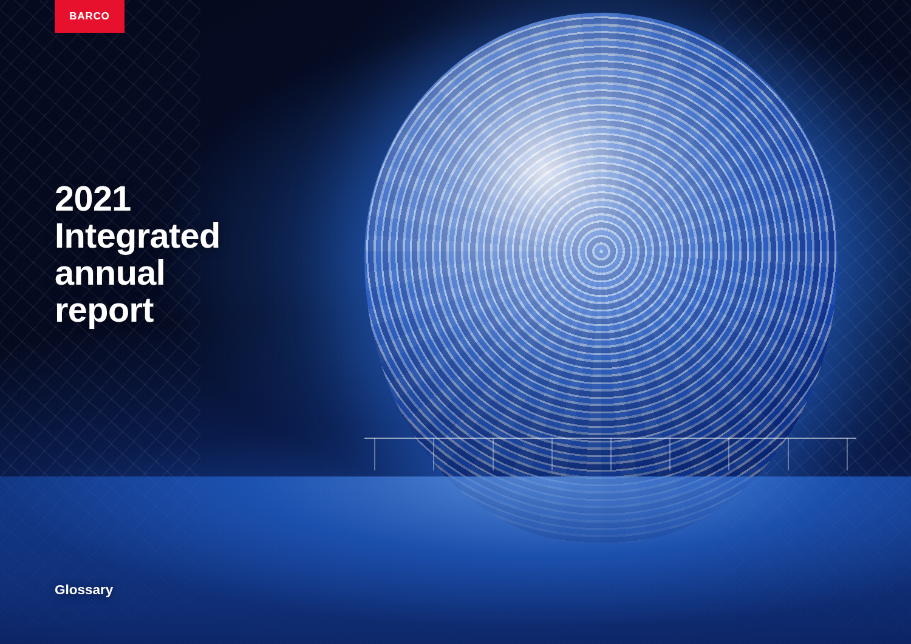BARCO
2021 Integrated annual report
Glossary